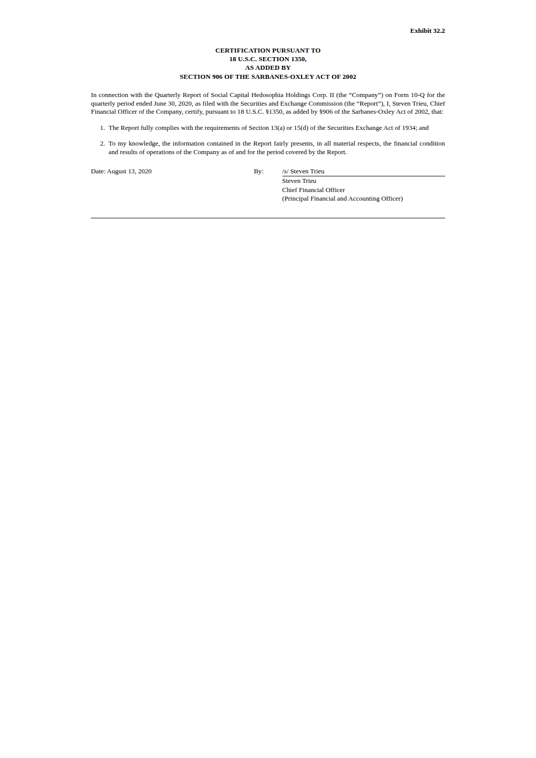Exhibit 32.2
CERTIFICATION PURSUANT TO
18 U.S.C. SECTION 1350,
AS ADDED BY
SECTION 906 OF THE SARBANES-OXLEY ACT OF 2002
In connection with the Quarterly Report of Social Capital Hedosophia Holdings Corp. II (the “Company”) on Form 10-Q for the quarterly period ended June 30, 2020, as filed with the Securities and Exchange Commission (the “Report”), I, Steven Trieu, Chief Financial Officer of the Company, certify, pursuant to 18 U.S.C. §1350, as added by §906 of the Sarbanes-Oxley Act of 2002, that:
The Report fully complies with the requirements of Section 13(a) or 15(d) of the Securities Exchange Act of 1934; and
To my knowledge, the information contained in the Report fairly presents, in all material respects, the financial condition and results of operations of the Company as of and for the period covered by the Report.
| Date: August 13, 2020 | By: | /s/ Steven Trieu Steven Trieu Chief Financial Officer (Principal Financial and Accounting Officer) |